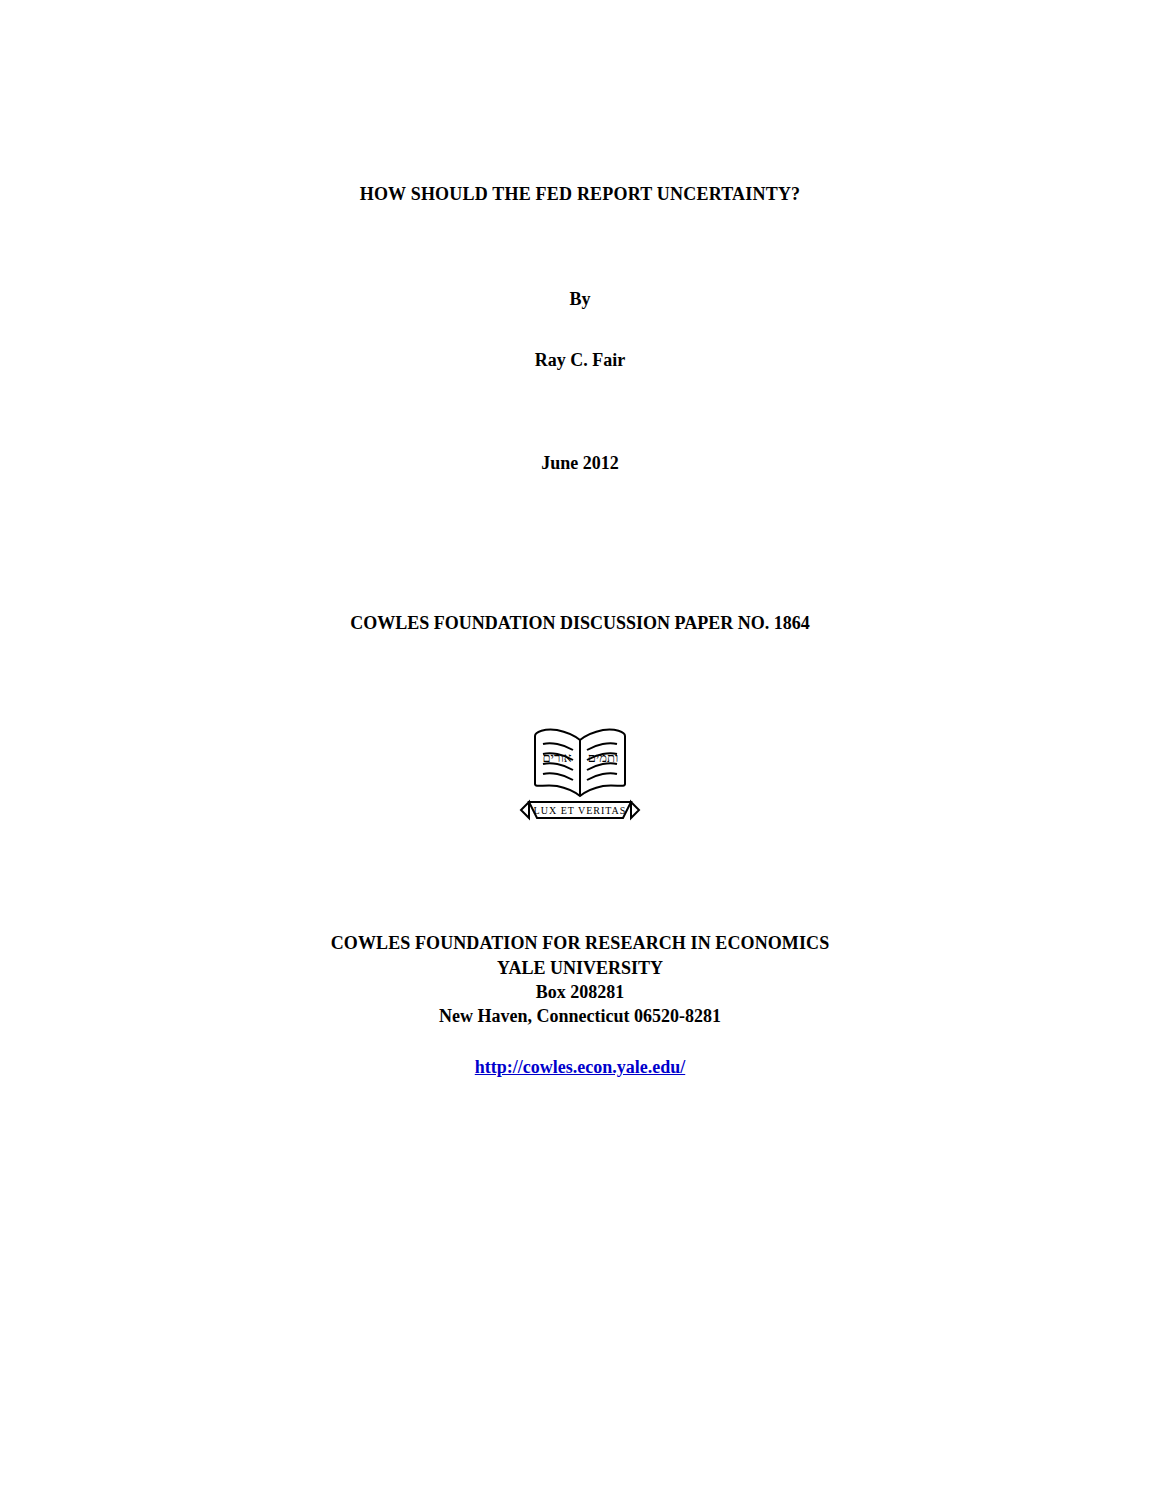HOW SHOULD THE FED REPORT UNCERTAINTY?
By
Ray C. Fair
June 2012
COWLES FOUNDATION DISCUSSION PAPER NO. 1864
אורים ותמים LUX ET VERITAS
COWLES FOUNDATION FOR RESEARCH IN ECONOMICS
YALE UNIVERSITY
Box 208281
New Haven, Connecticut 06520-8281
http://cowles.econ.yale.edu/